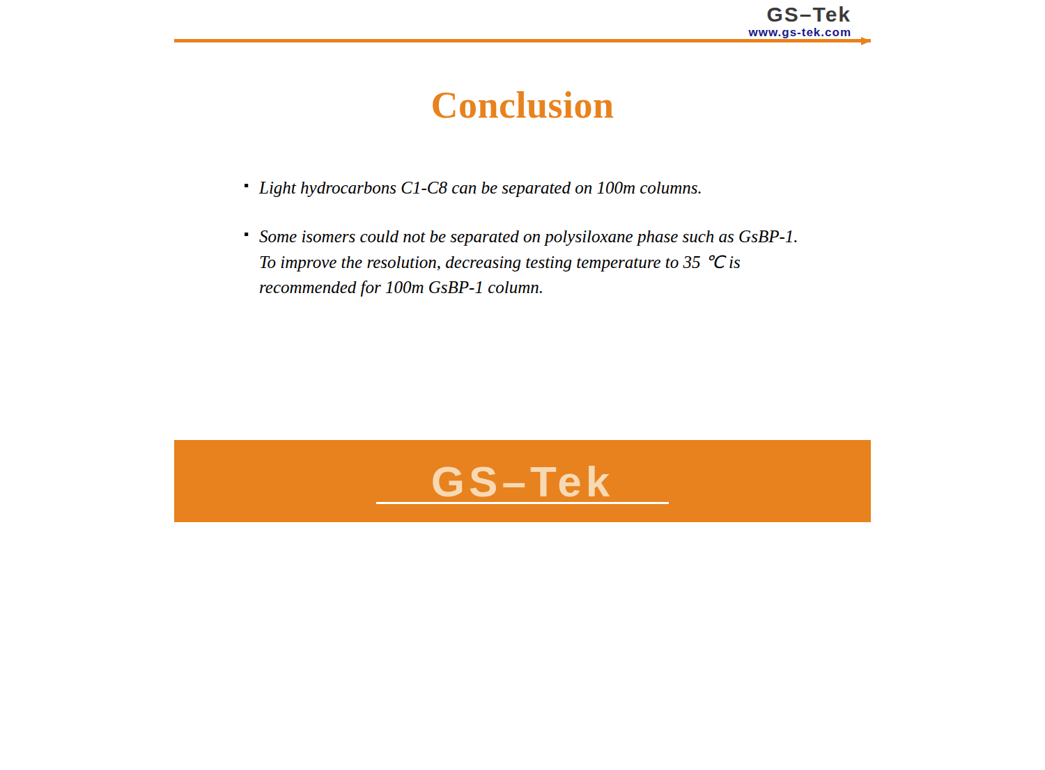GS–Tek
www.gs-tek.com
Conclusion
Light hydrocarbons C1-C8 can be separated on 100m columns.
Some isomers could not be separated on polysiloxane phase such as GsBP-1. To improve the resolution, decreasing testing temperature to 35 ℃ is recommended for 100m GsBP-1 column.
GS–Tek